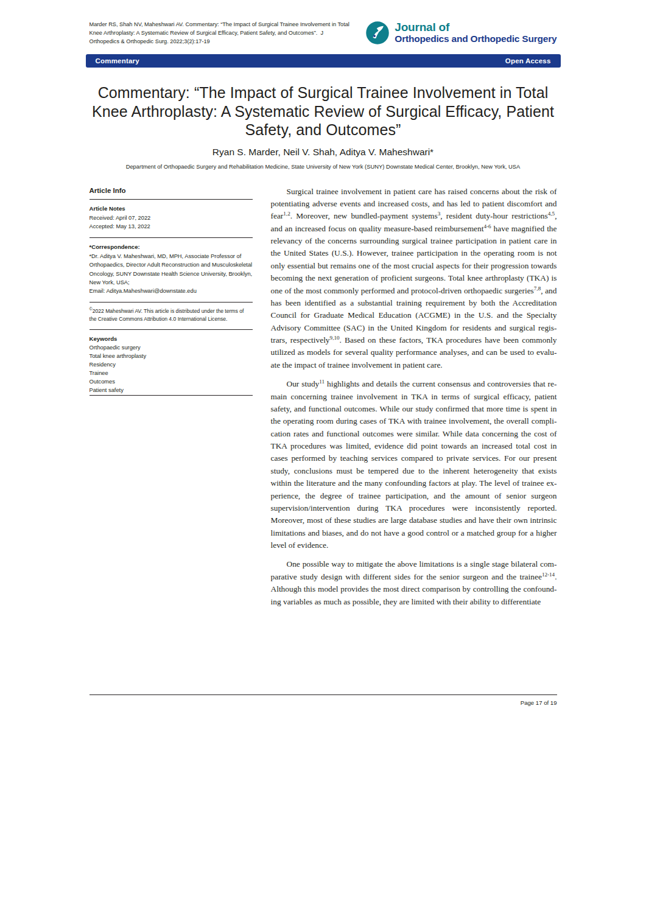Marder RS, Shah NV, Maheshwari AV. Commentary: “The Impact of Surgical Trainee Involvement in Total Knee Arthroplasty: A Systematic Review of Surgical Efficacy, Patient Safety, and Outcomes”. J Orthopedics & Orthopedic Surg. 2022;3(2):17-19
Journal of Orthopedics and Orthopedic Surgery
Commentary Open Access
Commentary: “The Impact of Surgical Trainee Involvement in Total Knee Arthroplasty: A Systematic Review of Surgical Efficacy, Patient Safety, and Outcomes”
Ryan S. Marder, Neil V. Shah, Aditya V. Maheshwari*
Department of Orthopaedic Surgery and Rehabilitation Medicine, State University of New York (SUNY) Downstate Medical Center, Brooklyn, New York, USA
Article Info
Article Notes
Received: April 07, 2022
Accepted: May 13, 2022
*Correspondence:
*Dr. Aditya V. Maheshwari, MD, MPH, Associate Professor of Orthopaedics, Director Adult Reconstruction and Musculoskeletal Oncology, SUNY Downstate Health Science University, Brooklyn, New York, USA;
Email: Aditya.Maheshwari@downstate.edu
©2022 Maheshwari AV. This article is distributed under the terms of the Creative Commons Attribution 4.0 International License.
Keywords
Orthopaedic surgery
Total knee arthroplasty
Residency
Trainee
Outcomes
Patient safety
Surgical trainee involvement in patient care has raised concerns about the risk of potentiating adverse events and increased costs, and has led to patient discomfort and fear1,2. Moreover, new bundled-payment systems3, resident duty-hour restrictions4,5, and an increased focus on quality measure-based reimbursement4-6 have magnified the relevancy of the concerns surrounding surgical trainee participation in patient care in the United States (U.S.). However, trainee participation in the operating room is not only essential but remains one of the most crucial aspects for their progression towards becoming the next generation of proficient surgeons. Total knee arthroplasty (TKA) is one of the most commonly performed and protocol-driven orthopaedic surgeries7,8, and has been identified as a substantial training requirement by both the Accreditation Council for Graduate Medical Education (ACGME) in the U.S. and the Specialty Advisory Committee (SAC) in the United Kingdom for residents and surgical registrars, respectively9,10. Based on these factors, TKA procedures have been commonly utilized as models for several quality performance analyses, and can be used to evaluate the impact of trainee involvement in patient care.
Our study11 highlights and details the current consensus and controversies that remain concerning trainee involvement in TKA in terms of surgical efficacy, patient safety, and functional outcomes. While our study confirmed that more time is spent in the operating room during cases of TKA with trainee involvement, the overall complication rates and functional outcomes were similar. While data concerning the cost of TKA procedures was limited, evidence did point towards an increased total cost in cases performed by teaching services compared to private services. For our present study, conclusions must be tempered due to the inherent heterogeneity that exists within the literature and the many confounding factors at play. The level of trainee experience, the degree of trainee participation, and the amount of senior surgeon supervision/intervention during TKA procedures were inconsistently reported. Moreover, most of these studies are large database studies and have their own intrinsic limitations and biases, and do not have a good control or a matched group for a higher level of evidence.
One possible way to mitigate the above limitations is a single stage bilateral comparative study design with different sides for the senior surgeon and the trainee12-14. Although this model provides the most direct comparison by controlling the confounding variables as much as possible, they are limited with their ability to differentiate
Page 17 of 19